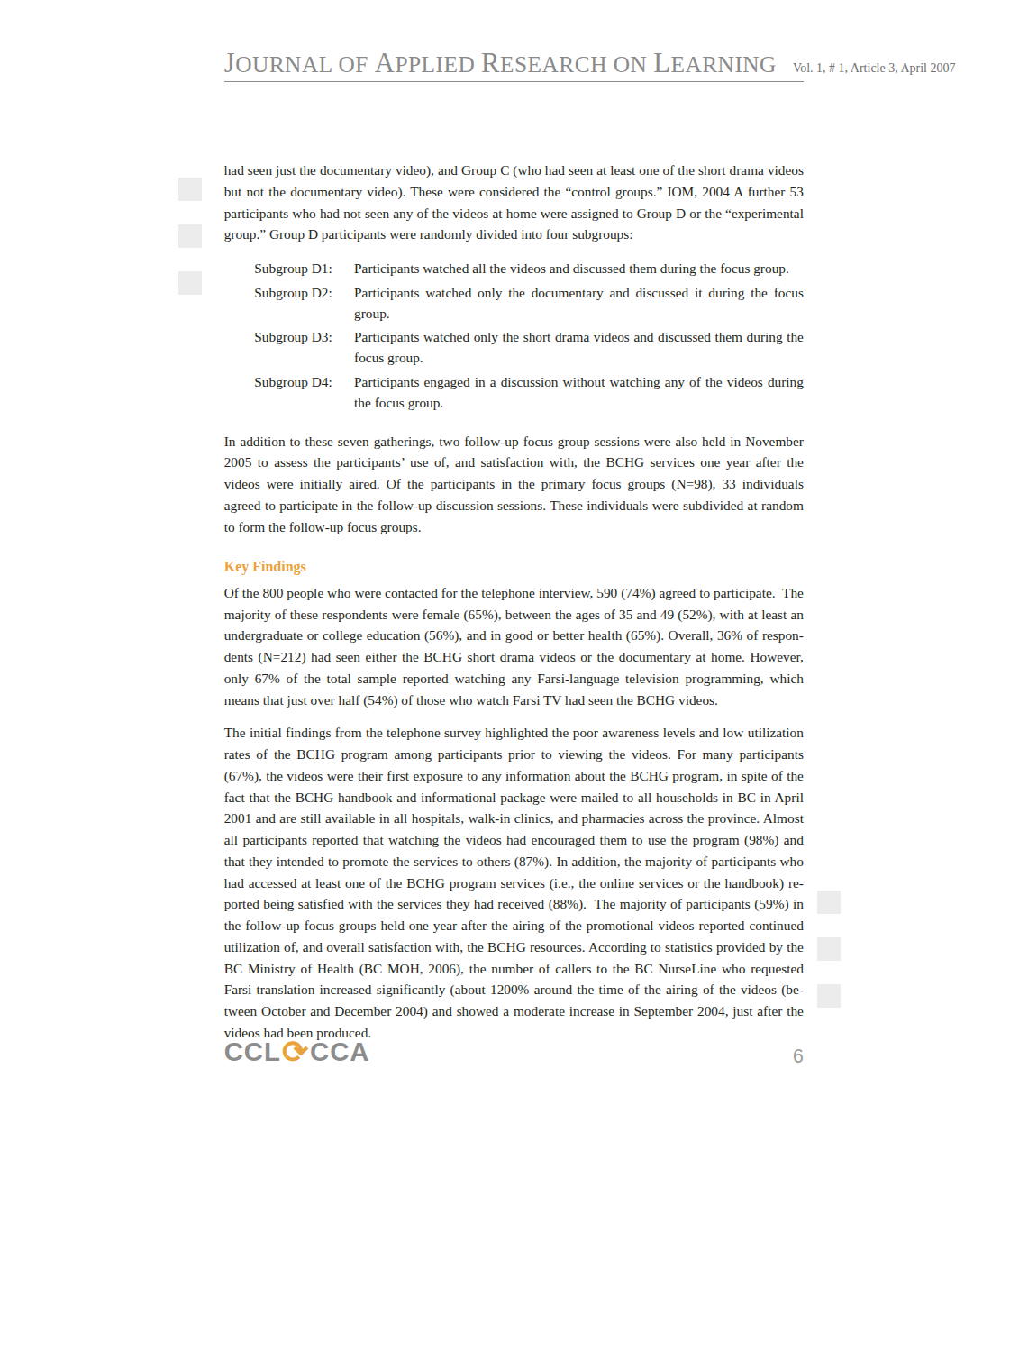JOURNAL OF APPLIED RESEARCH ON LEARNING
Vol. 1, # 1, Article 3, April 2007
had seen just the documentary video), and Group C (who had seen at least one of the short drama videos but not the documentary video). These were considered the “control groups.” IOM, 2004 A further 53 participants who had not seen any of the videos at home were assigned to Group D or the “experimental group.” Group D participants were randomly divided into four subgroups:
| Subgroup D1: | Participants watched all the videos and discussed them during the focus group. |
| Subgroup D2: | Participants watched only the documentary and discussed it during the focus group. |
| Subgroup D3: | Participants watched only the short drama videos and discussed them during the focus group. |
| Subgroup D4: | Participants engaged in a discussion without watching any of the videos during the focus group. |
In addition to these seven gatherings, two follow-up focus group sessions were also held in November 2005 to assess the participants’ use of, and satisfaction with, the BCHG services one year after the videos were initially aired. Of the participants in the primary focus groups (N=98), 33 individuals agreed to participate in the follow-up discussion sessions. These individuals were subdivided at random to form the follow-up focus groups.
Key Findings
Of the 800 people who were contacted for the telephone interview, 590 (74%) agreed to participate. The majority of these respondents were female (65%), between the ages of 35 and 49 (52%), with at least an undergraduate or college education (56%), and in good or better health (65%). Overall, 36% of respondents (N=212) had seen either the BCHG short drama videos or the documentary at home. However, only 67% of the total sample reported watching any Farsi-language television programming, which means that just over half (54%) of those who watch Farsi TV had seen the BCHG videos.
The initial findings from the telephone survey highlighted the poor awareness levels and low utilization rates of the BCHG program among participants prior to viewing the videos. For many participants (67%), the videos were their first exposure to any information about the BCHG program, in spite of the fact that the BCHG handbook and informational package were mailed to all households in BC in April 2001 and are still available in all hospitals, walk-in clinics, and pharmacies across the province. Almost all participants reported that watching the videos had encouraged them to use the program (98%) and that they intended to promote the services to others (87%). In addition, the majority of participants who had accessed at least one of the BCHG program services (i.e., the online services or the handbook) reported being satisfied with the services they had received (88%). The majority of participants (59%) in the follow-up focus groups held one year after the airing of the promotional videos reported continued utilization of, and overall satisfaction with, the BCHG resources. According to statistics provided by the BC Ministry of Health (BC MOH, 2006), the number of callers to the BC NurseLine who requested Farsi translation increased significantly (about 1200% around the time of the airing of the videos (between October and December 2004) and showed a moderate increase in September 2004, just after the videos had been produced.
CCL⟳CCA
6